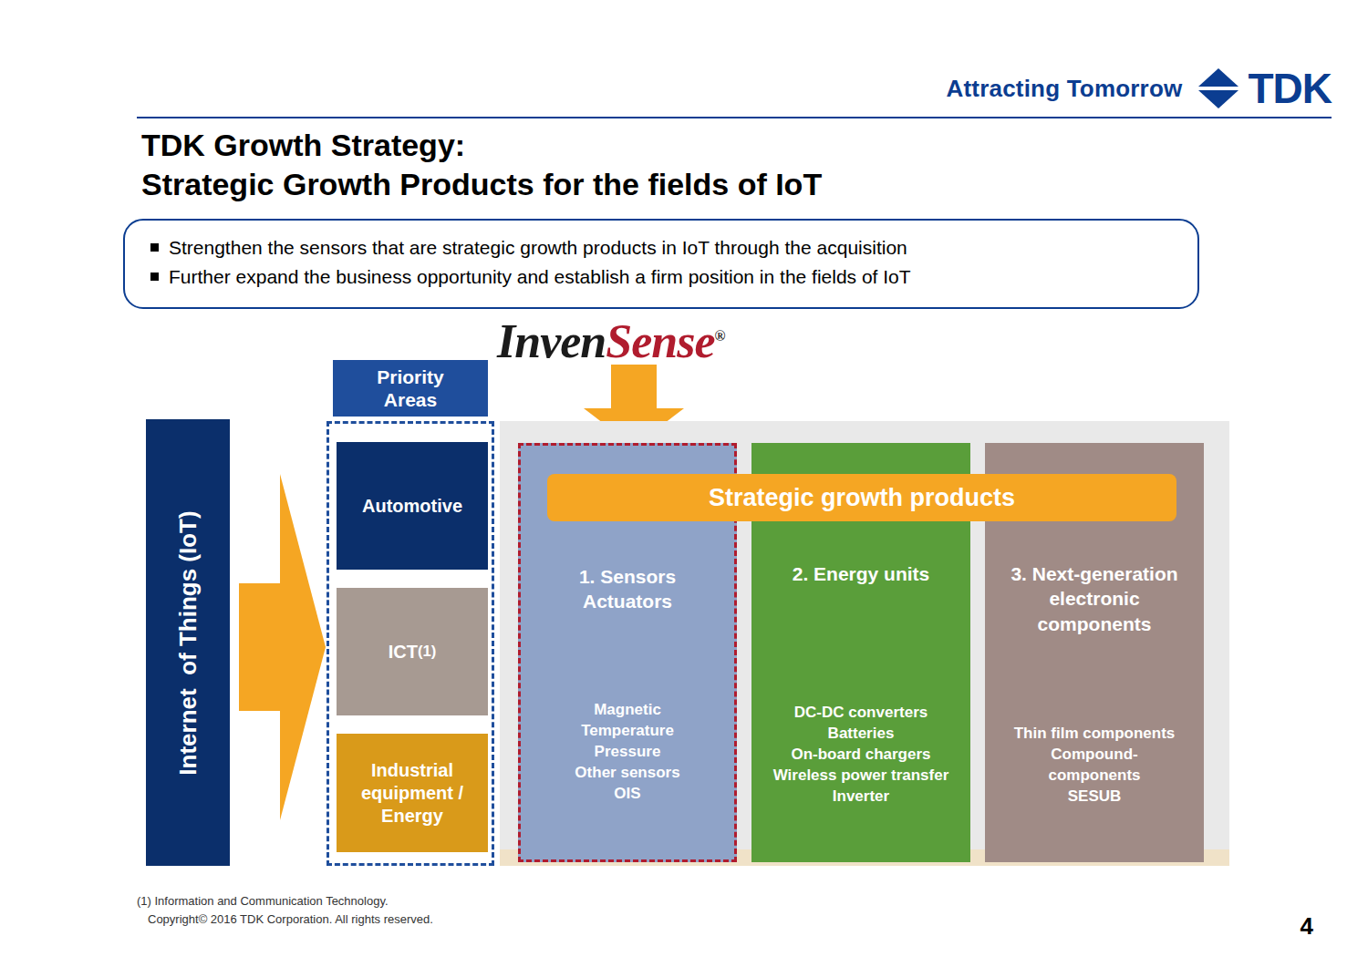Attracting Tomorrow
TDK
TDK Growth Strategy:
Strategic Growth Products for the fields of IoT
Strengthen the sensors that are strategic growth products in IoT through the acquisition
Further expand the business opportunity and establish a firm position in the fields of IoT
Inven Sense®
Priority
Areas
Internet of Things (IoT)
Automotive
ICT(1)
Industrial
equipment /
Energy
1. Sensors
Actuators
Magnetic
Temperature
Pressure
Other sensors
OIS
2. Energy units
DC-DC converters
Batteries
On-board chargers
Wireless power transfer
Inverter
3. Next-generation
electronic
components
Thin film components
Compound-
components
SESUB
Strategic growth products
(1) Information and Communication Technology.
Copyright© 2016 TDK Corporation. All rights reserved.
4